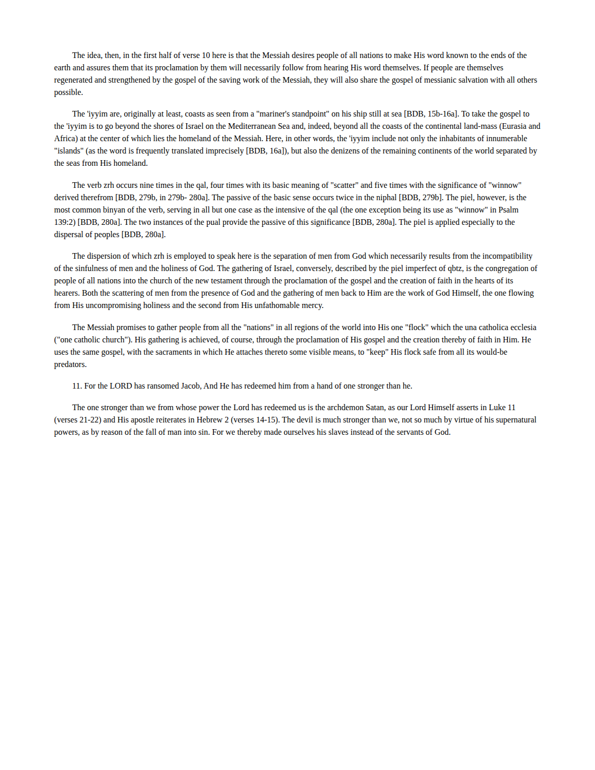The idea, then, in the first half of verse 10 here is that the Messiah desires people of all nations to make His word known to the ends of the earth and assures them that its proclamation by them will necessarily follow from hearing His word themselves. If people are themselves regenerated and strengthened by the gospel of the saving work of the Messiah, they will also share the gospel of messianic salvation with all others possible.
The 'iyyim are, originally at least, coasts as seen from a "mariner's standpoint" on his ship still at sea [BDB, 15b-16a]. To take the gospel to the 'iyyim is to go beyond the shores of Israel on the Mediterranean Sea and, indeed, beyond all the coasts of the continental land-mass (Eurasia and Africa) at the center of which lies the homeland of the Messiah. Here, in other words, the 'iyyim include not only the inhabitants of innumerable "islands" (as the word is frequently translated imprecisely [BDB, 16a]), but also the denizens of the remaining continents of the world separated by the seas from His homeland.
The verb zrh occurs nine times in the qal, four times with its basic meaning of "scatter" and five times with the significance of "winnow" derived therefrom [BDB, 279b, in 279b- 280a]. The passive of the basic sense occurs twice in the niphal [BDB, 279b]. The piel, however, is the most common binyan of the verb, serving in all but one case as the intensive of the qal (the one exception being its use as "winnow" in Psalm 139:2) [BDB, 280a]. The two instances of the pual provide the passive of this significance [BDB, 280a]. The piel is applied especially to the dispersal of peoples [BDB, 280a].
The dispersion of which zrh is employed to speak here is the separation of men from God which necessarily results from the incompatibility of the sinfulness of men and the holiness of God. The gathering of Israel, conversely, described by the piel imperfect of qbtz, is the congregation of people of all nations into the church of the new testament through the proclamation of the gospel and the creation of faith in the hearts of its hearers. Both the scattering of men from the presence of God and the gathering of men back to Him are the work of God Himself, the one flowing from His uncompromising holiness and the second from His unfathomable mercy.
The Messiah promises to gather people from all the "nations" in all regions of the world into His one "flock" which the una catholica ecclesia ("one catholic church"). His gathering is achieved, of course, through the proclamation of His gospel and the creation thereby of faith in Him. He uses the same gospel, with the sacraments in which He attaches thereto some visible means, to "keep" His flock safe from all its would-be predators.
11. For the LORD has ransomed Jacob, And He has redeemed him from a hand of one stronger than he.
The one stronger than we from whose power the Lord has redeemed us is the archdemon Satan, as our Lord Himself asserts in Luke 11 (verses 21-22) and His apostle reiterates in Hebrew 2 (verses 14-15). The devil is much stronger than we, not so much by virtue of his supernatural powers, as by reason of the fall of man into sin. For we thereby made ourselves his slaves instead of the servants of God.